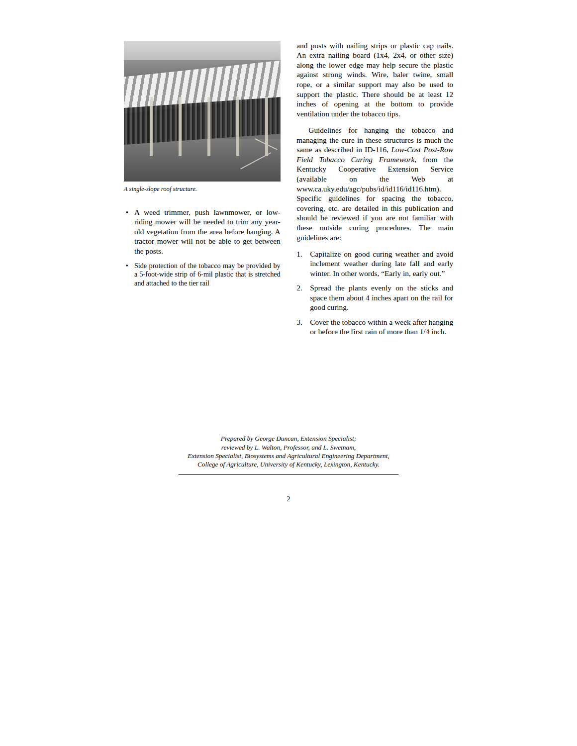A single-slope roof structure.
A weed trimmer, push lawnmower, or low-riding mower will be needed to trim any year-old vegetation from the area before hanging. A tractor mower will not be able to get between the posts.
Side protection of the tobacco may be provided by a 5-foot-wide strip of 6-mil plastic that is stretched and attached to the tier rail
and posts with nailing strips or plastic cap nails. An extra nailing board (1x4, 2x4, or other size) along the lower edge may help secure the plastic against strong winds. Wire, baler twine, small rope, or a similar support may also be used to support the plastic. There should be at least 12 inches of opening at the bottom to provide ventilation under the tobacco tips.
Guidelines for hanging the tobacco and managing the cure in these structures is much the same as described in ID-116, Low-Cost Post-Row Field Tobacco Curing Framework, from the Kentucky Cooperative Extension Service (available on the Web at www.ca.uky.edu/agc/pubs/id/id116/id116.htm). Specific guidelines for spacing the tobacco, covering, etc. are detailed in this publication and should be reviewed if you are not familiar with these outside curing procedures. The main guidelines are:
Capitalize on good curing weather and avoid inclement weather during late fall and early winter. In other words, “Early in, early out.”
Spread the plants evenly on the sticks and space them about 4 inches apart on the rail for good curing.
Cover the tobacco within a week after hanging or before the first rain of more than 1/4 inch.
Prepared by George Duncan, Extension Specialist;
reviewed by L. Walton, Professor, and L. Swetnam,
Extension Specialist, Biosystems and Agricultural Engineering Department,
College of Agriculture, University of Kentucky, Lexington, Kentucky.
2